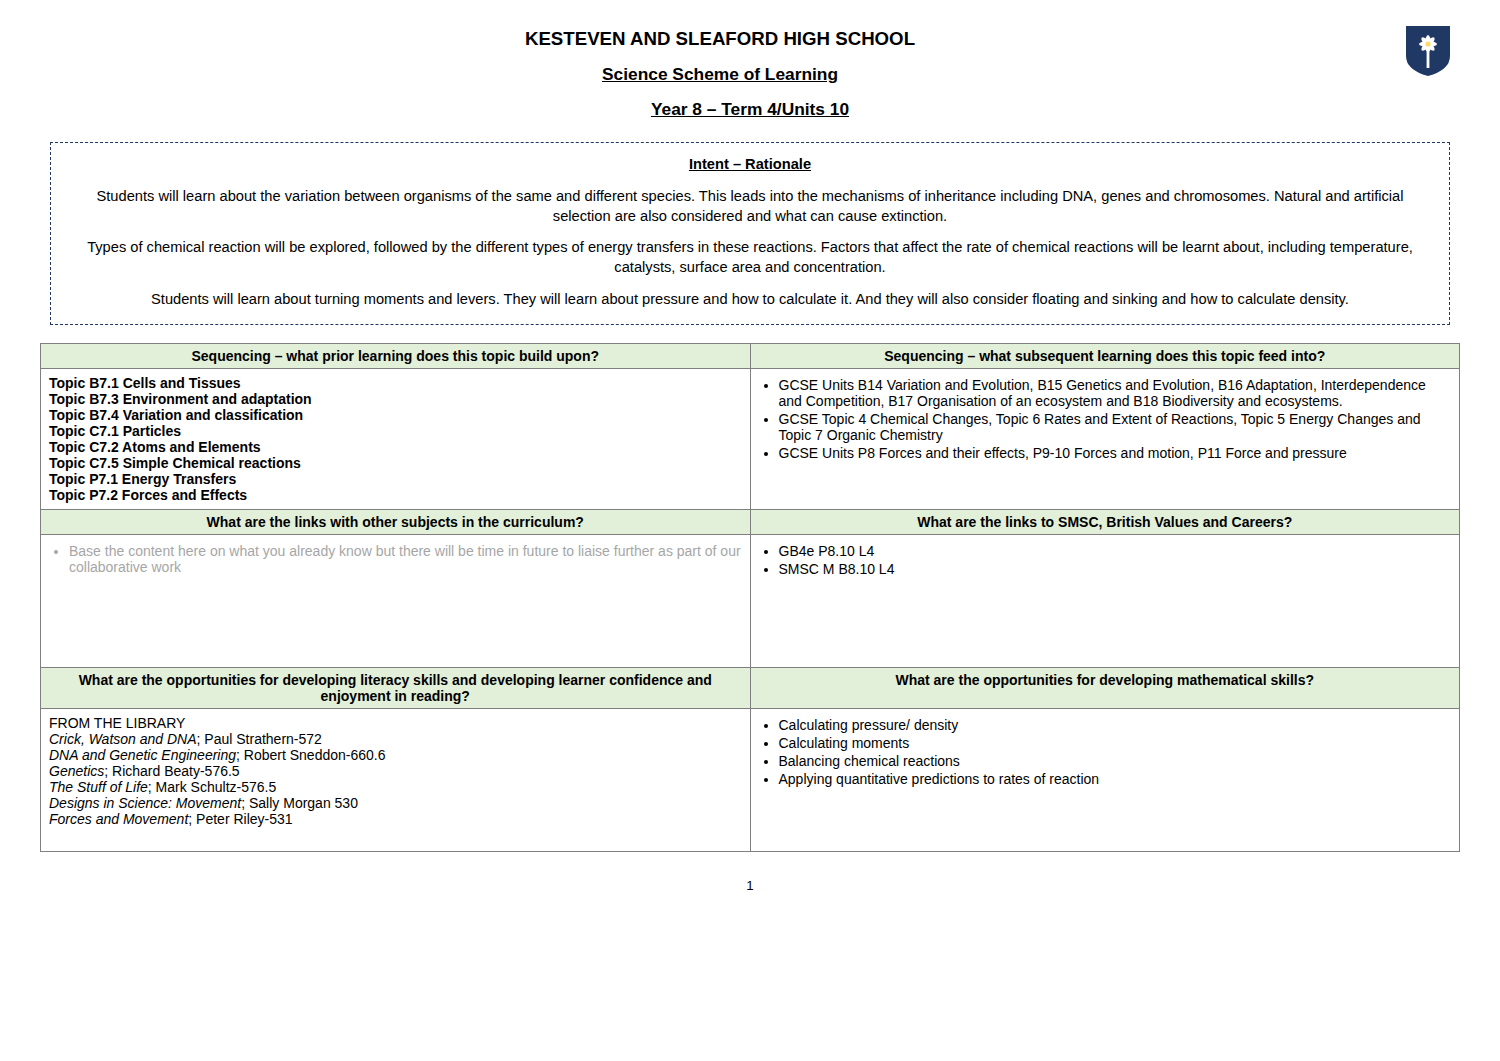KESTEVEN AND SLEAFORD HIGH SCHOOL
Science Scheme of Learning
Year 8 – Term 4/Units 10
Intent – Rationale
Students will learn about the variation between organisms of the same and different species. This leads into the mechanisms of inheritance including DNA, genes and chromosomes. Natural and artificial selection are also considered and what can cause extinction.
Types of chemical reaction will be explored, followed by the different types of energy transfers in these reactions. Factors that affect the rate of chemical reactions will be learnt about, including temperature, catalysts, surface area and concentration.
Students will learn about turning moments and levers. They will learn about pressure and how to calculate it. And they will also consider floating and sinking and how to calculate density.
| Sequencing – what prior learning does this topic build upon? | Sequencing – what subsequent learning does this topic feed into? |
| --- | --- |
| Topic B7.1 Cells and Tissues Topic B7.3 Environment and adaptation Topic B7.4 Variation and classification Topic C7.1 Particles Topic C7.2 Atoms and Elements Topic C7.5 Simple Chemical reactions Topic P7.1 Energy Transfers Topic P7.2 Forces and Effects | GCSE Units B14 Variation and Evolution, B15 Genetics and Evolution, B16 Adaptation, Interdependence and Competition, B17 Organisation of an ecosystem and B18 Biodiversity and ecosystems. GCSE Topic 4 Chemical Changes, Topic 6 Rates and Extent of Reactions, Topic 5 Energy Changes and Topic 7 Organic Chemistry GCSE Units P8 Forces and their effects, P9-10 Forces and motion, P11 Force and pressure |
| What are the links with other subjects in the curriculum? | What are the links to SMSC, British Values and Careers? |
| Base the content here on what you already know but there will be time in future to liaise further as part of our collaborative work | GB4e P8.10 L4 SMSC M B8.10 L4 |
| What are the opportunities for developing literacy skills and developing learner confidence and enjoyment in reading? | What are the opportunities for developing mathematical skills? |
| FROM THE LIBRARY Crick, Watson and DNA ; Paul Strathern-572 DNA and Genetic Engineering ; Robert Sneddon-660.6 Genetics ; Richard Beaty-576.5 The Stuff of Life ; Mark Schultz-576.5 Designs in Science: Movement ; Sally Morgan 530 Forces and Movement ; Peter Riley-531 | Calculating pressure/ density Calculating moments Balancing chemical reactions Applying quantitative predictions to rates of reaction |
1